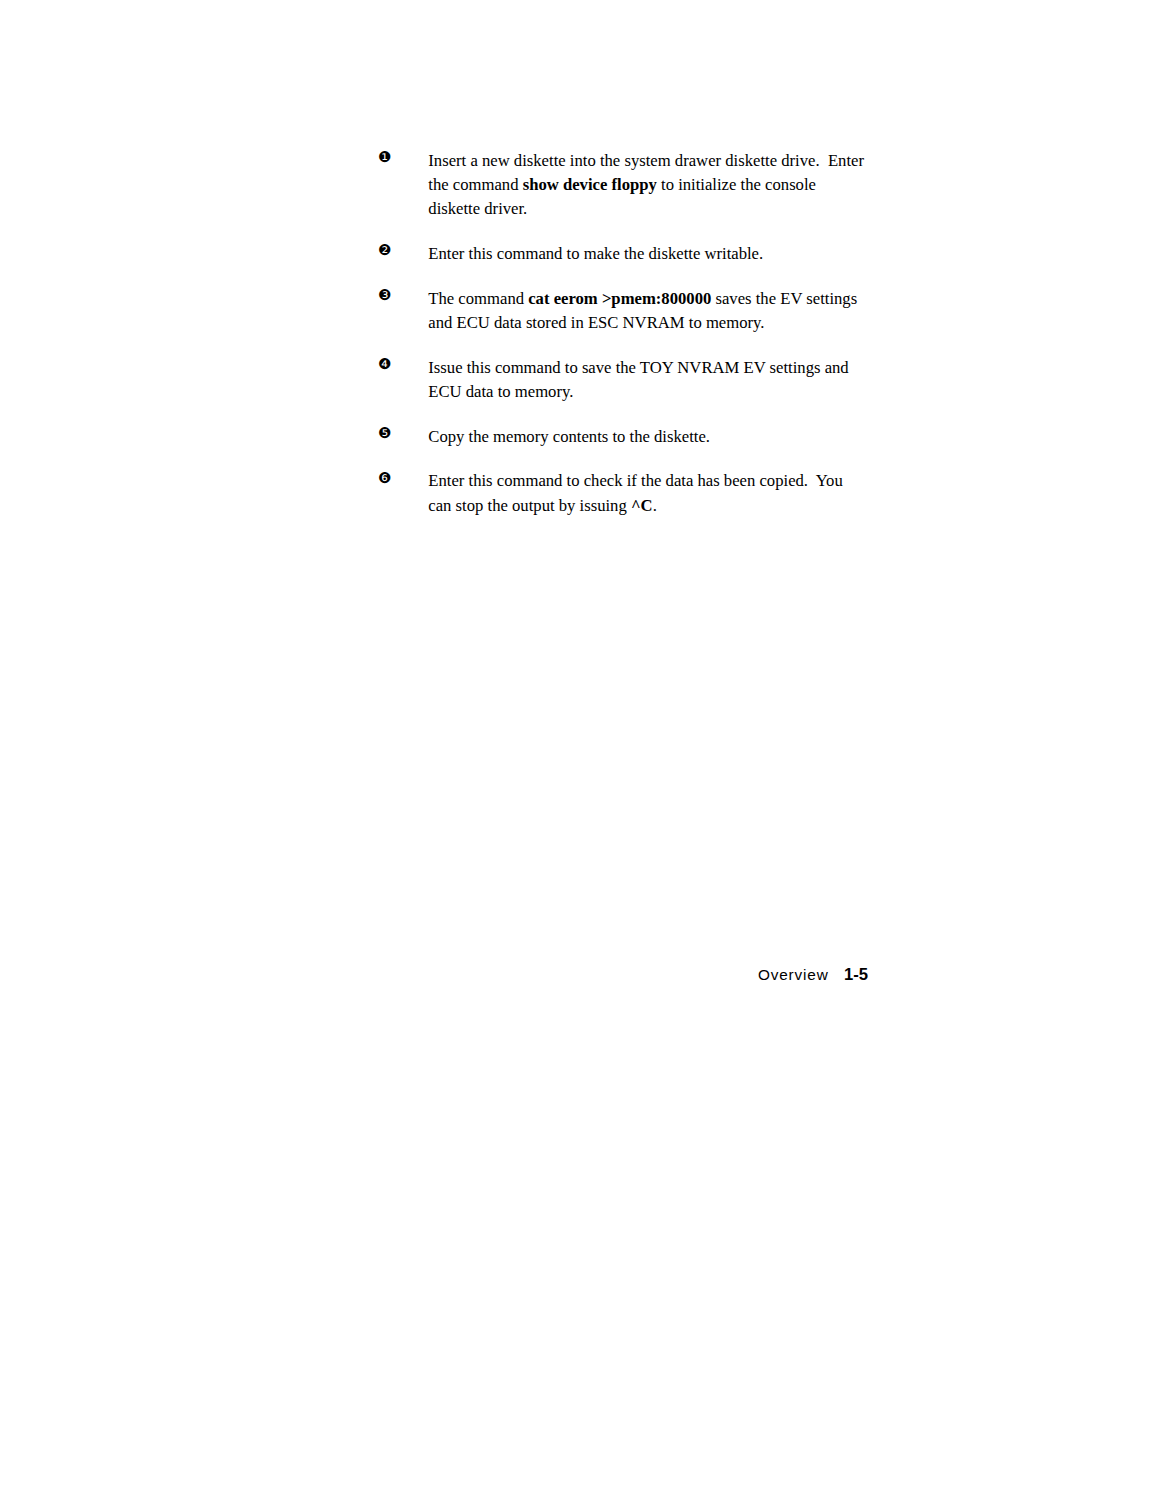❶ Insert a new diskette into the system drawer diskette drive. Enter the command show device floppy to initialize the console diskette driver.
❷ Enter this command to make the diskette writable.
❸ The command cat eerom >pmem:800000 saves the EV settings and ECU data stored in ESC NVRAM to memory.
❹ Issue this command to save the TOY NVRAM EV settings and ECU data to memory.
❺ Copy the memory contents to the diskette.
❻ Enter this command to check if the data has been copied. You can stop the output by issuing ^C.
Overview 1-5